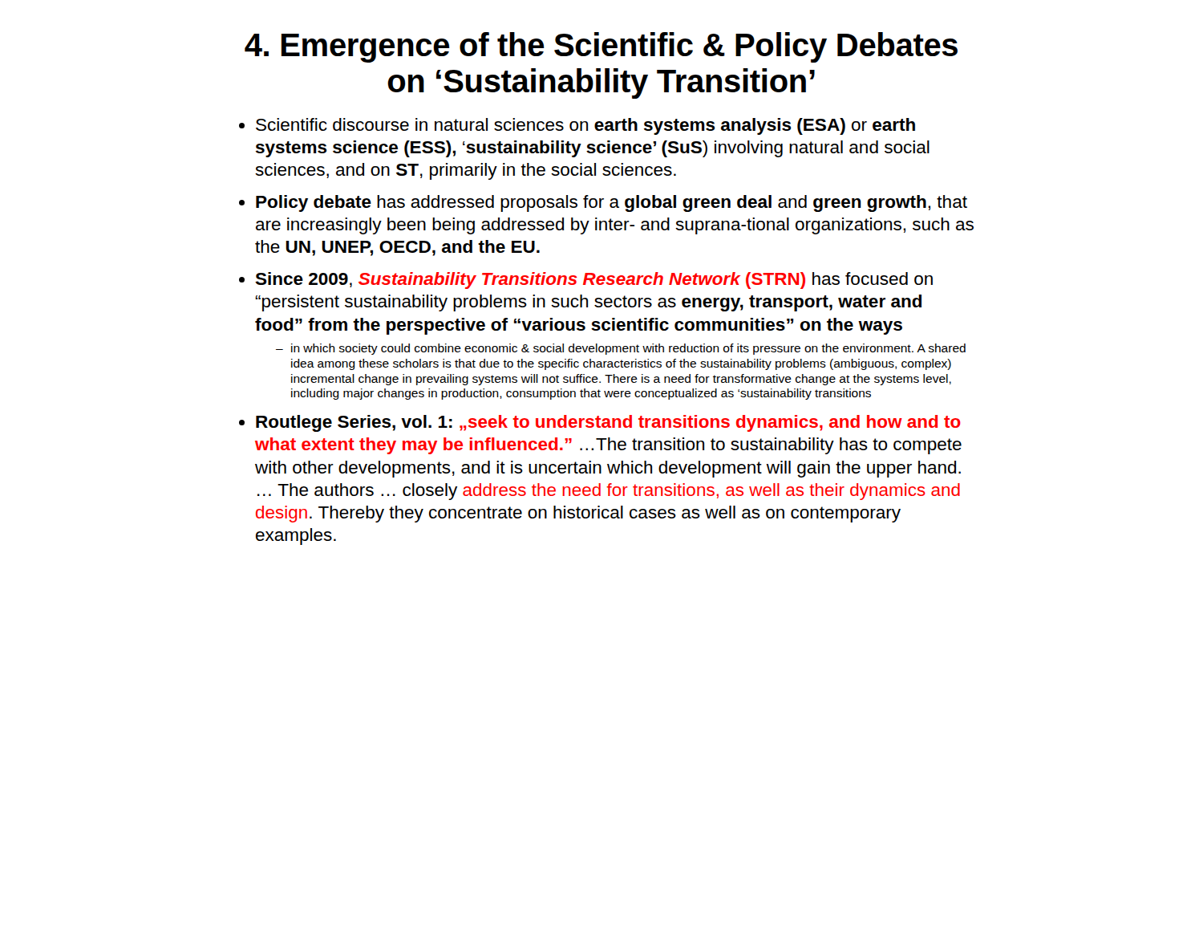4. Emergence of the Scientific & Policy Debates on ‘Sustainability Transition’
Scientific discourse in natural sciences on earth systems analysis (ESA) or earth systems science (ESS), ‘sustainability science’ (SuS) involving natural and social sciences, and on ST, primarily in the social sciences.
Policy debate has addressed proposals for a global green deal and green growth, that are increasingly been being addressed by inter- and suprana-tional organizations, such as the UN, UNEP, OECD, and the EU.
Since 2009, Sustainability Transitions Research Network (STRN) has focused on “persistent sustainability problems in such sectors as energy, transport, water and food” from the perspective of “various scientific communities” on the ways
in which society could combine economic & social development with reduction of its pressure on the environment. A shared idea among these scholars is that due to the specific characteristics of the sustainability problems (ambiguous, complex) incremental change in prevailing systems will not suffice. There is a need for transformative change at the systems level, including major changes in production, consumption that were conceptualized as ‘sustainability transitions
Routlege Series, vol. 1: „seek to understand transitions dynamics, and how and to what extent they may be influenced.” …The transition to sustainability has to compete with other developments, and it is uncertain which development will gain the upper hand. … The authors … closely address the need for transitions, as well as their dynamics and design. Thereby they concentrate on historical cases as well as on contemporary examples.